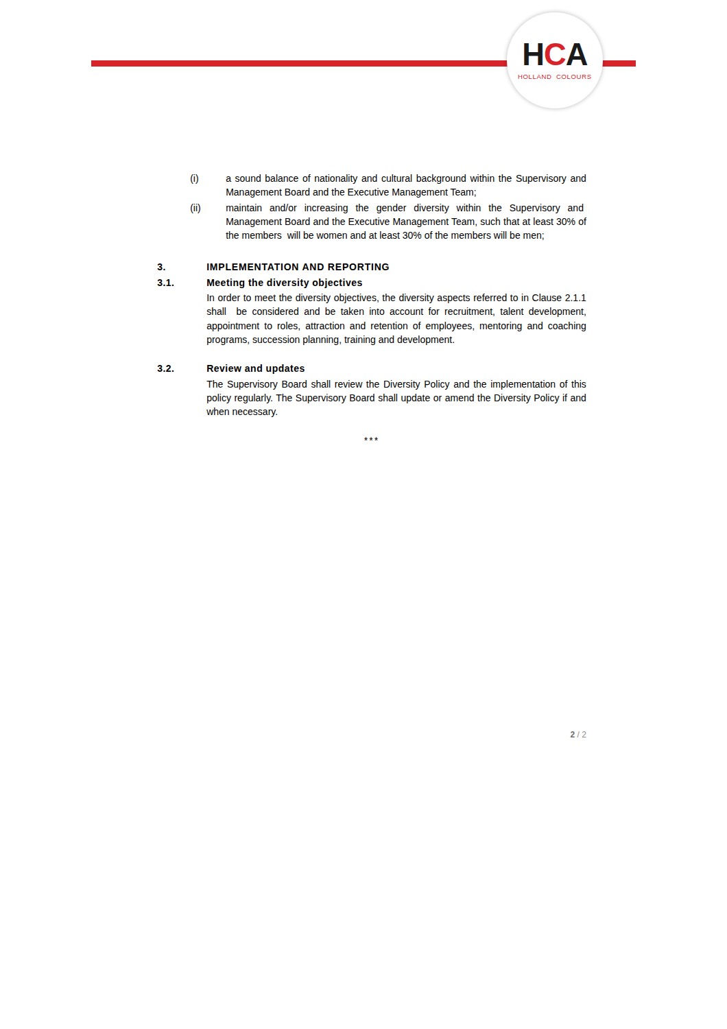HCA
HOLLAND COLOURS
(i)
a sound balance of nationality and cultural background within the Supervisory and Management Board and the Executive Management Team;
(ii)
maintain and/or increasing the gender diversity within the Supervisory and Management Board and the Executive Management Team, such that at least 30% of the members will be women and at least 30% of the members will be men;
3.
IMPLEMENTATION AND REPORTING
3.1.
Meeting the diversity objectives
In order to meet the diversity objectives, the diversity aspects referred to in Clause 2.1.1 shall be considered and be taken into account for recruitment, talent development, appointment to roles, attraction and retention of employees, mentoring and coaching programs, succession planning, training and development.
3.2.
Review and updates
The Supervisory Board shall review the Diversity Policy and the implementation of this policy regularly. The Supervisory Board shall update or amend the Diversity Policy if and when necessary.
***
2 / 2